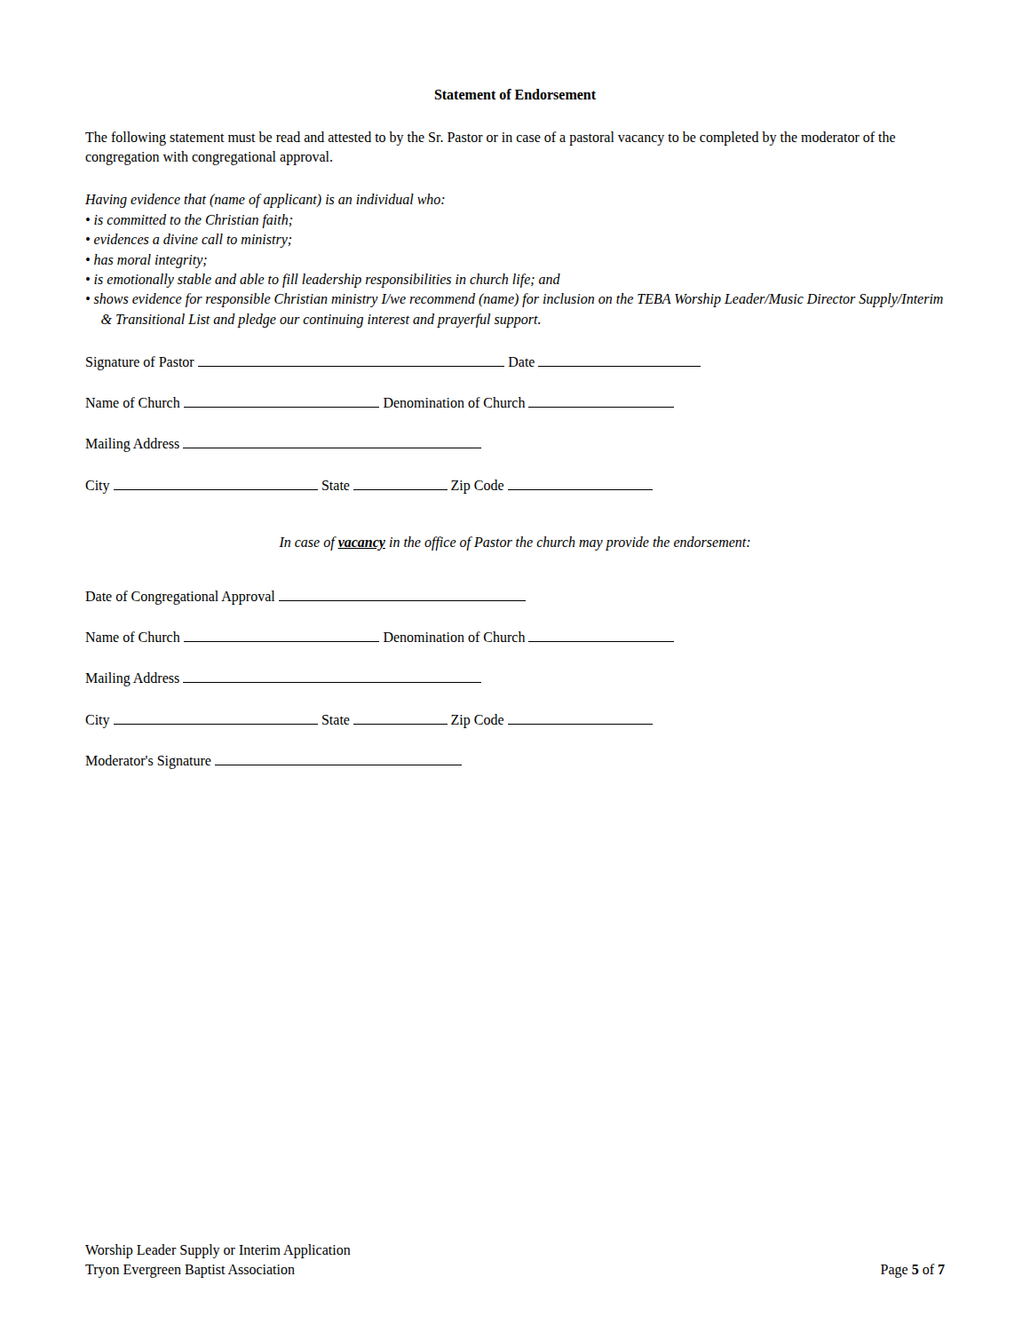Statement of Endorsement
The following statement must be read and attested to by the Sr. Pastor or in case of a pastoral vacancy to be completed by the moderator of the congregation with congregational approval.
Having evidence that (name of applicant) is an individual who:
is committed to the Christian faith;
evidences a divine call to ministry;
has moral integrity;
is emotionally stable and able to fill leadership responsibilities in church life; and
shows evidence for responsible Christian ministry I/we recommend (name) for inclusion on the TEBA Worship Leader/Music Director Supply/Interim & Transitional List and pledge our continuing interest and prayerful support.
Signature of Pastor Date
Name of Church Denomination of Church
Mailing Address
City State Zip Code
In case of vacancy in the office of Pastor the church may provide the endorsement:
Date of Congregational Approval
Name of Church Denomination of Church
Mailing Address
City State Zip Code
Moderator's Signature
Worship Leader Supply or Interim Application
Tryon Evergreen Baptist Association Page 5 of 7